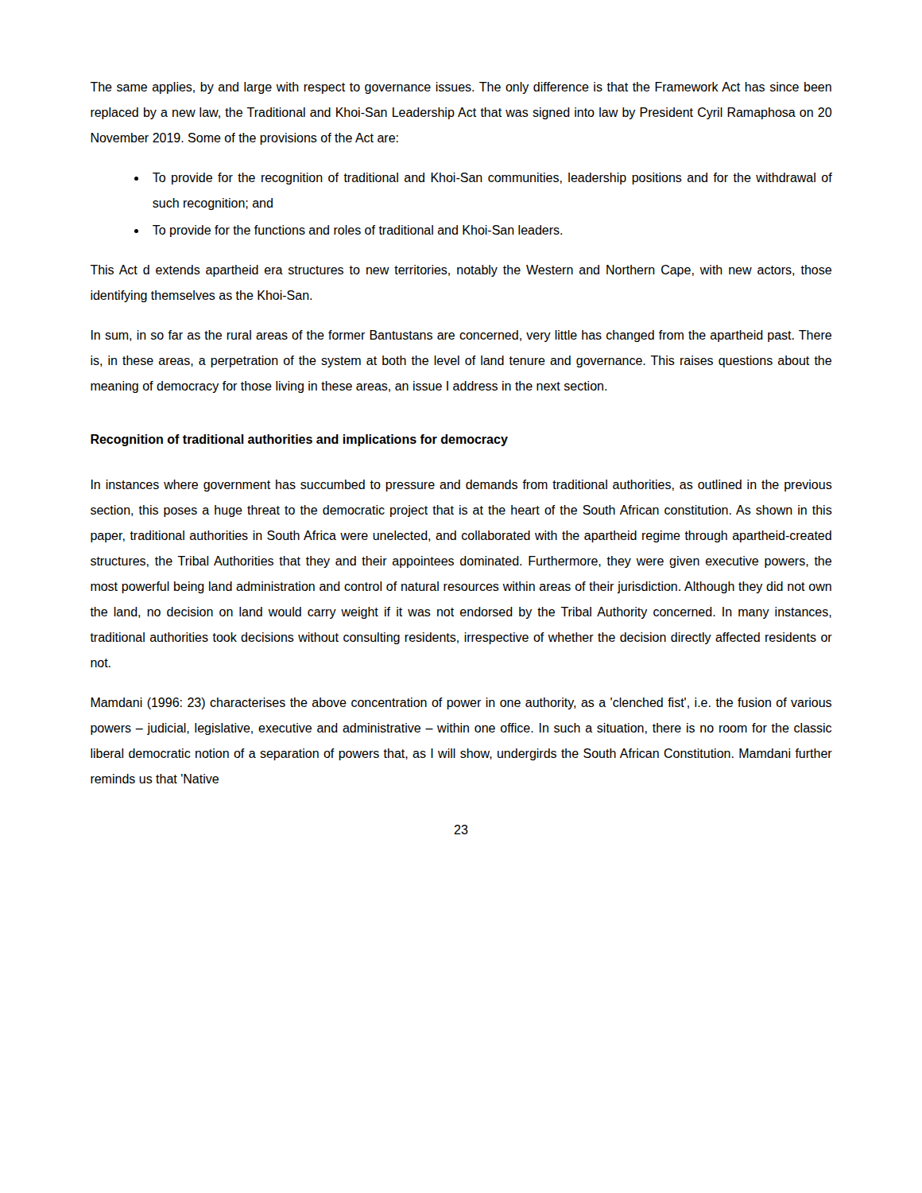The same applies, by and large with respect to governance issues. The only difference is that the Framework Act has since been replaced by a new law, the Traditional and Khoi-San Leadership Act that was signed into law by President Cyril Ramaphosa on 20 November 2019. Some of the provisions of the Act are:
To provide for the recognition of traditional and Khoi-San communities, leadership positions and for the withdrawal of such recognition; and
To provide for the functions and roles of traditional and Khoi-San leaders.
This Act d extends apartheid era structures to new territories, notably the Western and Northern Cape, with new actors, those identifying themselves as the Khoi-San.
In sum, in so far as the rural areas of the former Bantustans are concerned, very little has changed from the apartheid past. There is, in these areas, a perpetration of the system at both the level of land tenure and governance. This raises questions about the meaning of democracy for those living in these areas, an issue I address in the next section.
Recognition of traditional authorities and implications for democracy
In instances where government has succumbed to pressure and demands from traditional authorities, as outlined in the previous section, this poses a huge threat to the democratic project that is at the heart of the South African constitution. As shown in this paper, traditional authorities in South Africa were unelected, and collaborated with the apartheid regime through apartheid-created structures, the Tribal Authorities that they and their appointees dominated. Furthermore, they were given executive powers, the most powerful being land administration and control of natural resources within areas of their jurisdiction. Although they did not own the land, no decision on land would carry weight if it was not endorsed by the Tribal Authority concerned. In many instances, traditional authorities took decisions without consulting residents, irrespective of whether the decision directly affected residents or not.
Mamdani (1996: 23) characterises the above concentration of power in one authority, as a 'clenched fist', i.e. the fusion of various powers – judicial, legislative, executive and administrative – within one office. In such a situation, there is no room for the classic liberal democratic notion of a separation of powers that, as I will show, undergirds the South African Constitution. Mamdani further reminds us that 'Native
23